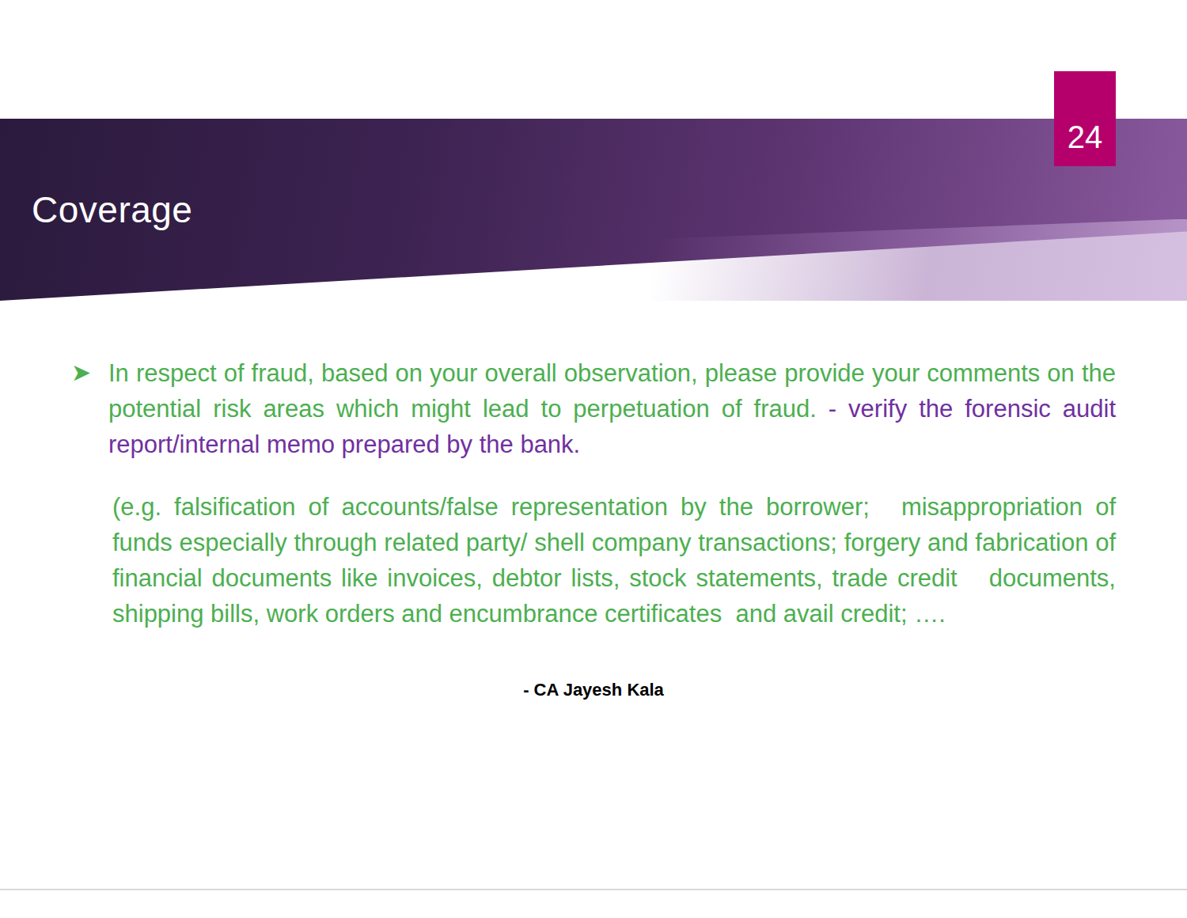24
Coverage
➤
In respect of fraud, based on your overall observation, please provide your comments on the potential risk areas which might lead to perpetuation of fraud. - verify the forensic audit report/internal memo prepared by the bank.
(e.g. falsification of accounts/false representation by the borrower; misappropriation of funds especially through related party/ shell company transactions; forgery and fabrication of financial documents like invoices, debtor lists, stock statements, trade credit documents, shipping bills, work orders and encumbrance certificates and avail credit; ….
- CA Jayesh Kala